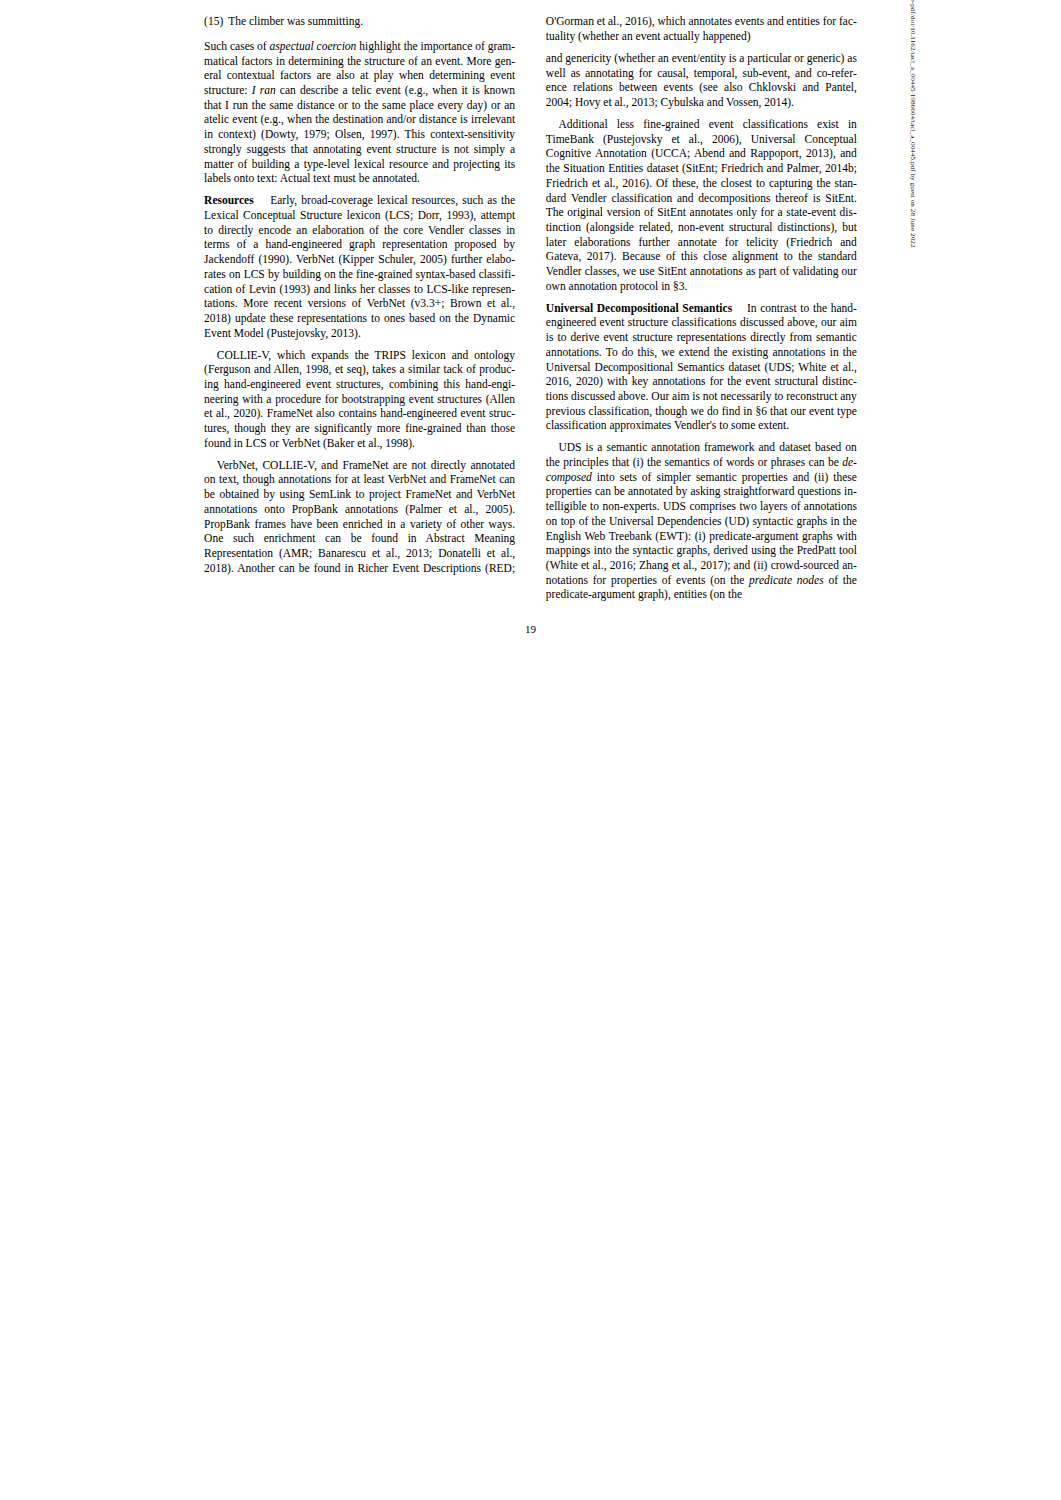Downloaded from http://direct.mit.edu/tacl/article-pdf/doi/10.1162/tacl_a_00445/1986604/tacl_a_00445.pdf by guest on 28 June 2022
(15) The climber was summitting.
Such cases of aspectual coercion highlight the importance of grammatical factors in determining the structure of an event. More general contextual factors are also at play when determining event structure: I ran can describe a telic event (e.g., when it is known that I run the same distance or to the same place every day) or an atelic event (e.g., when the destination and/or distance is irrelevant in context) (Dowty, 1979; Olsen, 1997). This context-sensitivity strongly suggests that annotating event structure is not simply a matter of building a type-level lexical resource and projecting its labels onto text: Actual text must be annotated.
Resources Early, broad-coverage lexical resources, such as the Lexical Conceptual Structure lexicon (LCS; Dorr, 1993), attempt to directly encode an elaboration of the core Vendler classes in terms of a hand-engineered graph representation proposed by Jackendoff (1990). VerbNet (Kipper Schuler, 2005) further elaborates on LCS by building on the fine-grained syntax-based classification of Levin (1993) and links her classes to LCS-like representations. More recent versions of VerbNet (v3.3+; Brown et al., 2018) update these representations to ones based on the Dynamic Event Model (Pustejovsky, 2013).
COLLIE-V, which expands the TRIPS lexicon and ontology (Ferguson and Allen, 1998, et seq), takes a similar tack of producing hand-engineered event structures, combining this hand-engineering with a procedure for bootstrapping event structures (Allen et al., 2020). FrameNet also contains hand-engineered event structures, though they are significantly more fine-grained than those found in LCS or VerbNet (Baker et al., 1998).
VerbNet, COLLIE-V, and FrameNet are not directly annotated on text, though annotations for at least VerbNet and FrameNet can be obtained by using SemLink to project FrameNet and VerbNet annotations onto PropBank annotations (Palmer et al., 2005). PropBank frames have been enriched in a variety of other ways. One such enrichment can be found in Abstract Meaning Representation (AMR; Banarescu et al., 2013; Donatelli et al., 2018). Another can be found in Richer Event Descriptions (RED; O'Gorman et al., 2016), which annotates events and entities for factuality (whether an event actually happened)
and genericity (whether an event/entity is a particular or generic) as well as annotating for causal, temporal, sub-event, and co-reference relations between events (see also Chklovski and Pantel, 2004; Hovy et al., 2013; Cybulska and Vossen, 2014).
Additional less fine-grained event classifications exist in TimeBank (Pustejovsky et al., 2006), Universal Conceptual Cognitive Annotation (UCCA; Abend and Rappoport, 2013), and the Situation Entities dataset (SitEnt; Friedrich and Palmer, 2014b; Friedrich et al., 2016). Of these, the closest to capturing the standard Vendler classification and decompositions thereof is SitEnt. The original version of SitEnt annotates only for a state-event distinction (alongside related, non-event structural distinctions), but later elaborations further annotate for telicity (Friedrich and Gateva, 2017). Because of this close alignment to the standard Vendler classes, we use SitEnt annotations as part of validating our own annotation protocol in §3.
Universal Decompositional Semantics In contrast to the hand-engineered event structure classifications discussed above, our aim is to derive event structure representations directly from semantic annotations. To do this, we extend the existing annotations in the Universal Decompositional Semantics dataset (UDS; White et al., 2016, 2020) with key annotations for the event structural distinctions discussed above. Our aim is not necessarily to reconstruct any previous classification, though we do find in §6 that our event type classification approximates Vendler's to some extent.
UDS is a semantic annotation framework and dataset based on the principles that (i) the semantics of words or phrases can be decomposed into sets of simpler semantic properties and (ii) these properties can be annotated by asking straightforward questions intelligible to non-experts. UDS comprises two layers of annotations on top of the Universal Dependencies (UD) syntactic graphs in the English Web Treebank (EWT): (i) predicate-argument graphs with mappings into the syntactic graphs, derived using the PredPatt tool (White et al., 2016; Zhang et al., 2017); and (ii) crowd-sourced annotations for properties of events (on the predicate nodes of the predicate-argument graph), entities (on the
19